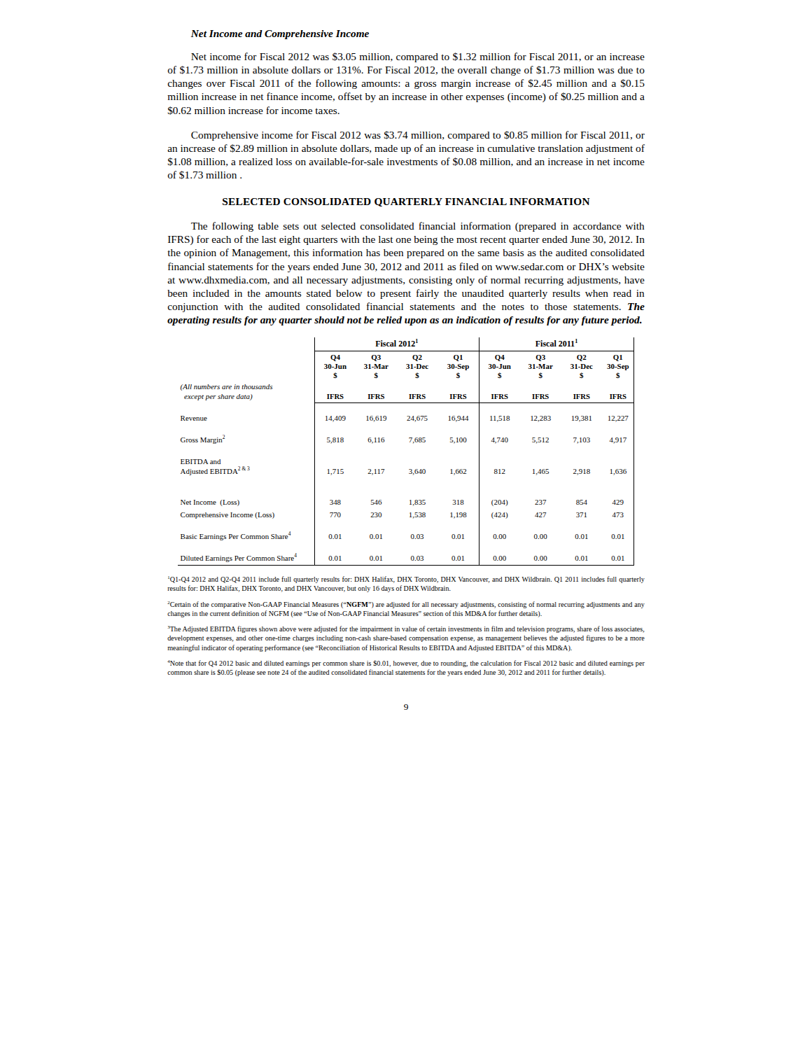Net Income and Comprehensive Income
Net income for Fiscal 2012 was $3.05 million, compared to $1.32 million for Fiscal 2011, or an increase of $1.73 million in absolute dollars or 131%. For Fiscal 2012, the overall change of $1.73 million was due to changes over Fiscal 2011 of the following amounts: a gross margin increase of $2.45 million and a $0.15 million increase in net finance income, offset by an increase in other expenses (income) of $0.25 million and a $0.62 million increase for income taxes.
Comprehensive income for Fiscal 2012 was $3.74 million, compared to $0.85 million for Fiscal 2011, or an increase of $2.89 million in absolute dollars, made up of an increase in cumulative translation adjustment of $1.08 million, a realized loss on available-for-sale investments of $0.08 million, and an increase in net income of $1.73 million .
SELECTED CONSOLIDATED QUARTERLY FINANCIAL INFORMATION
The following table sets out selected consolidated financial information (prepared in accordance with IFRS) for each of the last eight quarters with the last one being the most recent quarter ended June 30, 2012. In the opinion of Management, this information has been prepared on the same basis as the audited consolidated financial statements for the years ended June 30, 2012 and 2011 as filed on www.sedar.com or DHX’s website at www.dhxmedia.com, and all necessary adjustments, consisting only of normal recurring adjustments, have been included in the amounts stated below to present fairly the unaudited quarterly results when read in conjunction with the audited consolidated financial statements and the notes to those statements. The operating results for any quarter should not be relied upon as an indication of results for any future period.
| | Fiscal 2012 1 | Fiscal 2011 1 |
| | Q4 30-Jun $ | Q3 31-Mar $ | Q2 31-Dec $ | Q1 30-Sep $ | Q4 30-Jun $ | Q3 31-Mar $ | Q2 31-Dec $ | Q1 30-Sep $ |
| (All numbers are in thousands except per share data) | IFRS | IFRS | IFRS | IFRS | IFRS | IFRS | IFRS | IFRS |
| Revenue | 14,409 | 16,619 | 24,675 | 16,944 | 11,518 | 12,283 | 19,381 | 12,227 |
| Gross Margin 2 | 5,818 | 6,116 | 7,685 | 5,100 | 4,740 | 5,512 | 7,103 | 4,917 |
| EBITDA and Adjusted EBITDA 2 & 3 | 1,715 | 2,117 | 3,640 | 1,662 | 812 | 1,465 | 2,918 | 1,636 |
| Net Income (Loss) | 348 | 546 | 1,835 | 318 | (204) | 237 | 854 | 429 |
| Comprehensive Income (Loss) | 770 | 230 | 1,538 | 1,198 | (424) | 427 | 371 | 473 |
| Basic Earnings Per Common Share 4 | 0.01 | 0.01 | 0.03 | 0.01 | 0.00 | 0.00 | 0.01 | 0.01 |
| Diluted Earnings Per Common Share 4 | 0.01 | 0.01 | 0.03 | 0.01 | 0.00 | 0.00 | 0.01 | 0.01 |
1Q1-Q4 2012 and Q2-Q4 2011 include full quarterly results for: DHX Halifax, DHX Toronto, DHX Vancouver, and DHX Wildbrain. Q1 2011 includes full quarterly results for: DHX Halifax, DHX Toronto, and DHX Vancouver, but only 16 days of DHX Wildbrain.
2Certain of the comparative Non-GAAP Financial Measures (“NGFM”) are adjusted for all necessary adjustments, consisting of normal recurring adjustments and any changes in the current definition of NGFM (see “Use of Non-GAAP Financial Measures” section of this MD&A for further details).
3The Adjusted EBITDA figures shown above were adjusted for the impairment in value of certain investments in film and television programs, share of loss associates, development expenses, and other one-time charges including non-cash share-based compensation expense, as management believes the adjusted figures to be a more meaningful indicator of operating performance (see “Reconciliation of Historical Results to EBITDA and Adjusted EBITDA” of this MD&A).
4Note that for Q4 2012 basic and diluted earnings per common share is $0.01, however, due to rounding, the calculation for Fiscal 2012 basic and diluted earnings per common share is $0.05 (please see note 24 of the audited consolidated financial statements for the years ended June 30, 2012 and 2011 for further details).
9